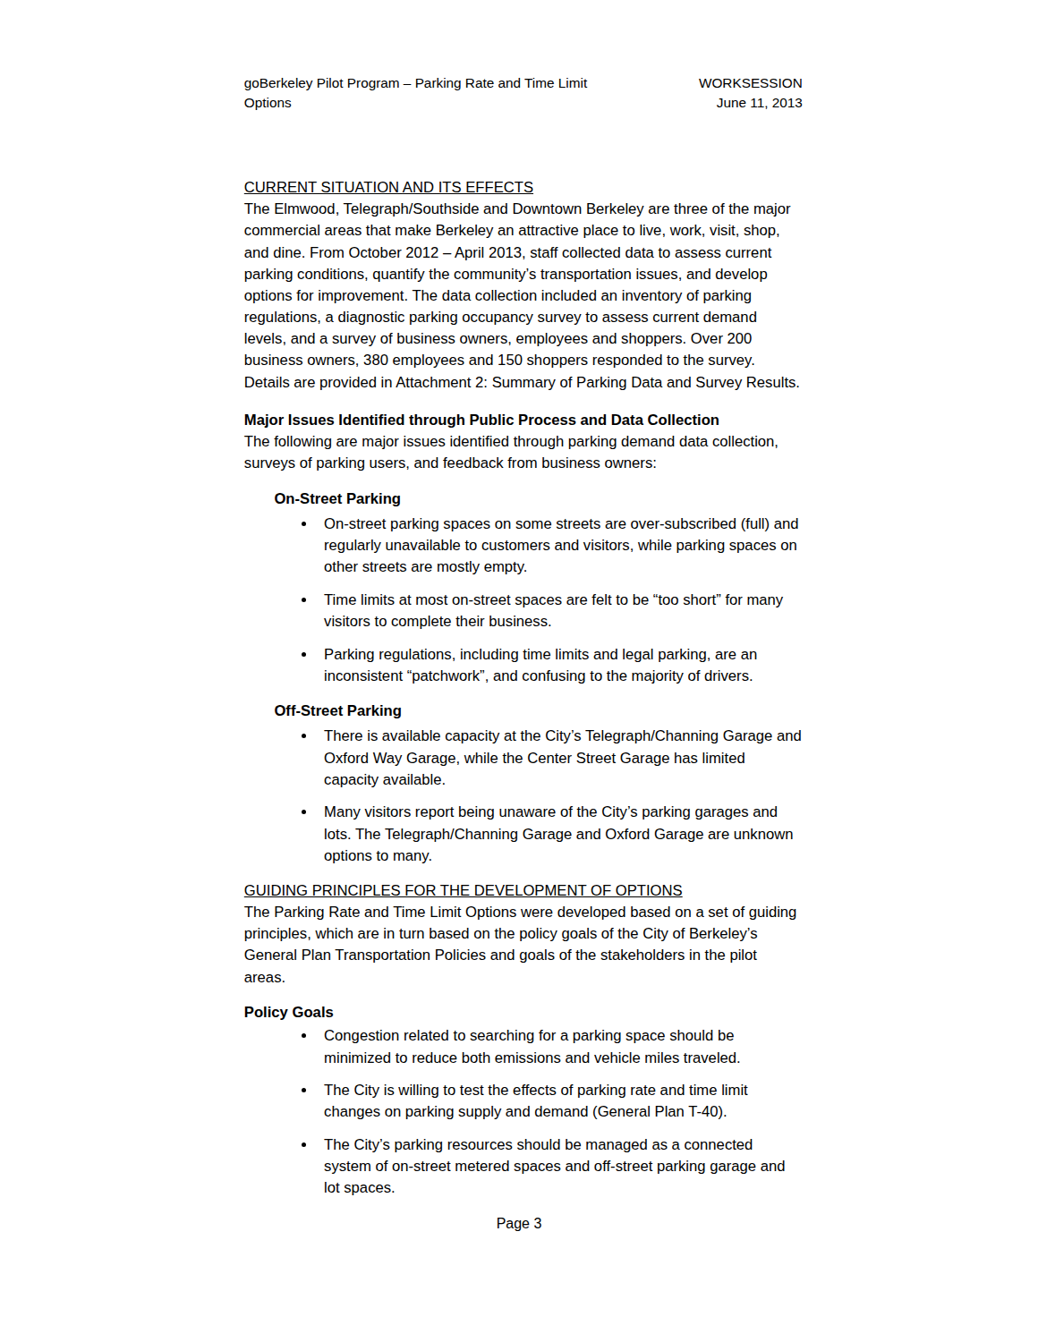goBerkeley Pilot Program – Parking Rate and Time Limit Options
WORKSESSION
June 11, 2013
CURRENT SITUATION AND ITS EFFECTS
The Elmwood, Telegraph/Southside and Downtown Berkeley are three of the major commercial areas that make Berkeley an attractive place to live, work, visit, shop, and dine. From October 2012 – April 2013, staff collected data to assess current parking conditions, quantify the community’s transportation issues, and develop options for improvement. The data collection included an inventory of parking regulations, a diagnostic parking occupancy survey to assess current demand levels, and a survey of business owners, employees and shoppers. Over 200 business owners, 380 employees and 150 shoppers responded to the survey. Details are provided in Attachment 2: Summary of Parking Data and Survey Results.
Major Issues Identified through Public Process and Data Collection
The following are major issues identified through parking demand data collection, surveys of parking users, and feedback from business owners:
On-Street Parking
On-street parking spaces on some streets are over-subscribed (full) and regularly unavailable to customers and visitors, while parking spaces on other streets are mostly empty.
Time limits at most on-street spaces are felt to be “too short” for many visitors to complete their business.
Parking regulations, including time limits and legal parking, are an inconsistent “patchwork”, and confusing to the majority of drivers.
Off-Street Parking
There is available capacity at the City’s Telegraph/Channing Garage and Oxford Way Garage, while the Center Street Garage has limited capacity available.
Many visitors report being unaware of the City’s parking garages and lots. The Telegraph/Channing Garage and Oxford Garage are unknown options to many.
GUIDING PRINCIPLES FOR THE DEVELOPMENT OF OPTIONS
The Parking Rate and Time Limit Options were developed based on a set of guiding principles, which are in turn based on the policy goals of the City of Berkeley’s General Plan Transportation Policies and goals of the stakeholders in the pilot areas.
Policy Goals
Congestion related to searching for a parking space should be minimized to reduce both emissions and vehicle miles traveled.
The City is willing to test the effects of parking rate and time limit changes on parking supply and demand (General Plan T-40).
The City’s parking resources should be managed as a connected system of on-street metered spaces and off-street parking garage and lot spaces.
Page 3